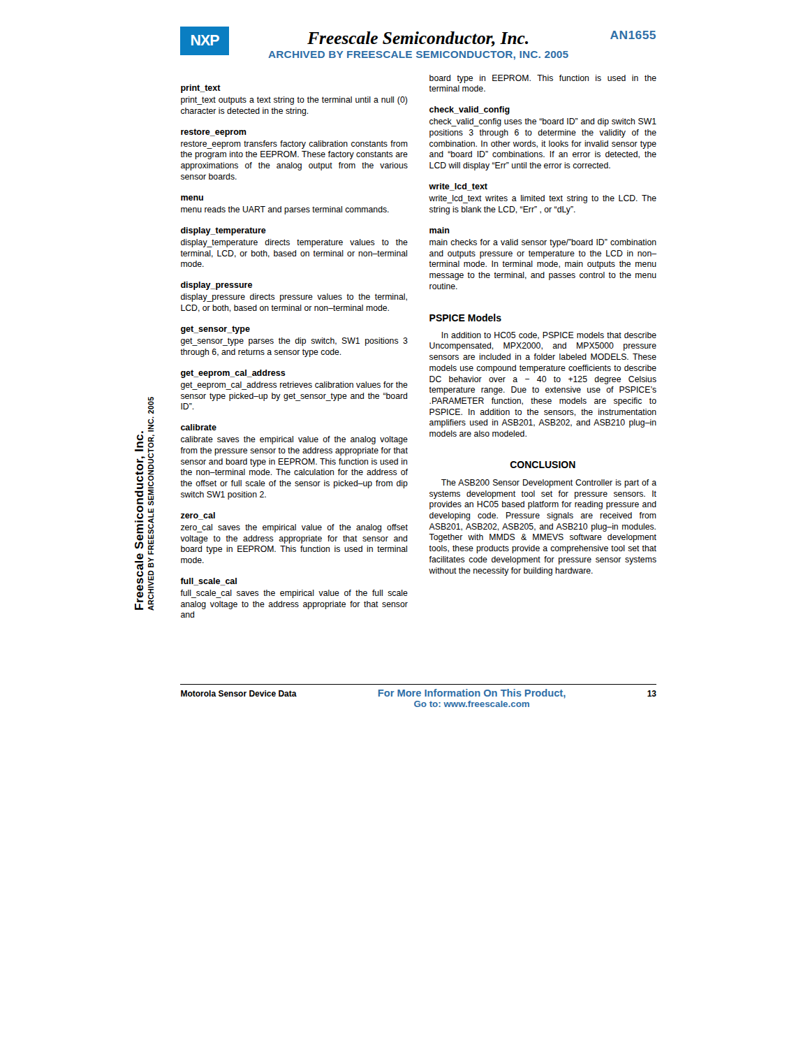Freescale Semiconductor, Inc.
ARCHIVED BY FREESCALE SEMICONDUCTOR, INC. 2005
NXP
AN1655
Freescale Semiconductor, Inc.
ARCHIVED BY FREESCALE SEMICONDUCTOR, INC. 2005
print_text
print_text outputs a text string to the terminal until a null (0) character is detected in the string.
restore_eeprom
restore_eeprom transfers factory calibration constants from the program into the EEPROM. These factory constants are approximations of the analog output from the various sensor boards.
menu
menu reads the UART and parses terminal commands.
display_temperature
display_temperature directs temperature values to the terminal, LCD, or both, based on terminal or non–terminal mode.
display_pressure
display_pressure directs pressure values to the terminal, LCD, or both, based on terminal or non–terminal mode.
get_sensor_type
get_sensor_type parses the dip switch, SW1 positions 3 through 6, and returns a sensor type code.
get_eeprom_cal_address
get_eeprom_cal_address retrieves calibration values for the sensor type picked–up by get_sensor_type and the “board ID”.
calibrate
calibrate saves the empirical value of the analog voltage from the pressure sensor to the address appropriate for that sensor and board type in EEPROM. This function is used in the non–terminal mode. The calculation for the address of the offset or full scale of the sensor is picked–up from dip switch SW1 position 2.
zero_cal
zero_cal saves the empirical value of the analog offset voltage to the address appropriate for that sensor and board type in EEPROM. This function is used in terminal mode.
full_scale_cal
full_scale_cal saves the empirical value of the full scale analog voltage to the address appropriate for that sensor and
board type in EEPROM. This function is used in the terminal mode.
check_valid_config
check_valid_config uses the “board ID” and dip switch SW1 positions 3 through 6 to determine the validity of the combination. In other words, it looks for invalid sensor type and “board ID” combinations. If an error is detected, the LCD will display “Err” until the error is corrected.
write_lcd_text
write_lcd_text writes a limited text string to the LCD. The string is blank the LCD, “Err” , or “dLy”.
main
main checks for a valid sensor type/”board ID” combination and outputs pressure or temperature to the LCD in non–terminal mode. In terminal mode, main outputs the menu message to the terminal, and passes control to the menu routine.
PSPICE Models
In addition to HC05 code, PSPICE models that describe Uncompensated, MPX2000, and MPX5000 pressure sensors are included in a folder labeled MODELS. These models use compound temperature coefficients to describe DC behavior over a − 40 to +125 degree Celsius temperature range. Due to extensive use of PSPICE’s .PARAMETER function, these models are specific to PSPICE. In addition to the sensors, the instrumentation amplifiers used in ASB201, ASB202, and ASB210 plug–in models are also modeled.
CONCLUSION
The ASB200 Sensor Development Controller is part of a systems development tool set for pressure sensors. It provides an HC05 based platform for reading pressure and developing code. Pressure signals are received from ASB201, ASB202, ASB205, and ASB210 plug–in modules. Together with MMDS & MMEVS software development tools, these products provide a comprehensive tool set that facilitates code development for pressure sensor systems without the necessity for building hardware.
Motorola Sensor Device Data
For More Information On This Product,
Go to: www.freescale.com
13